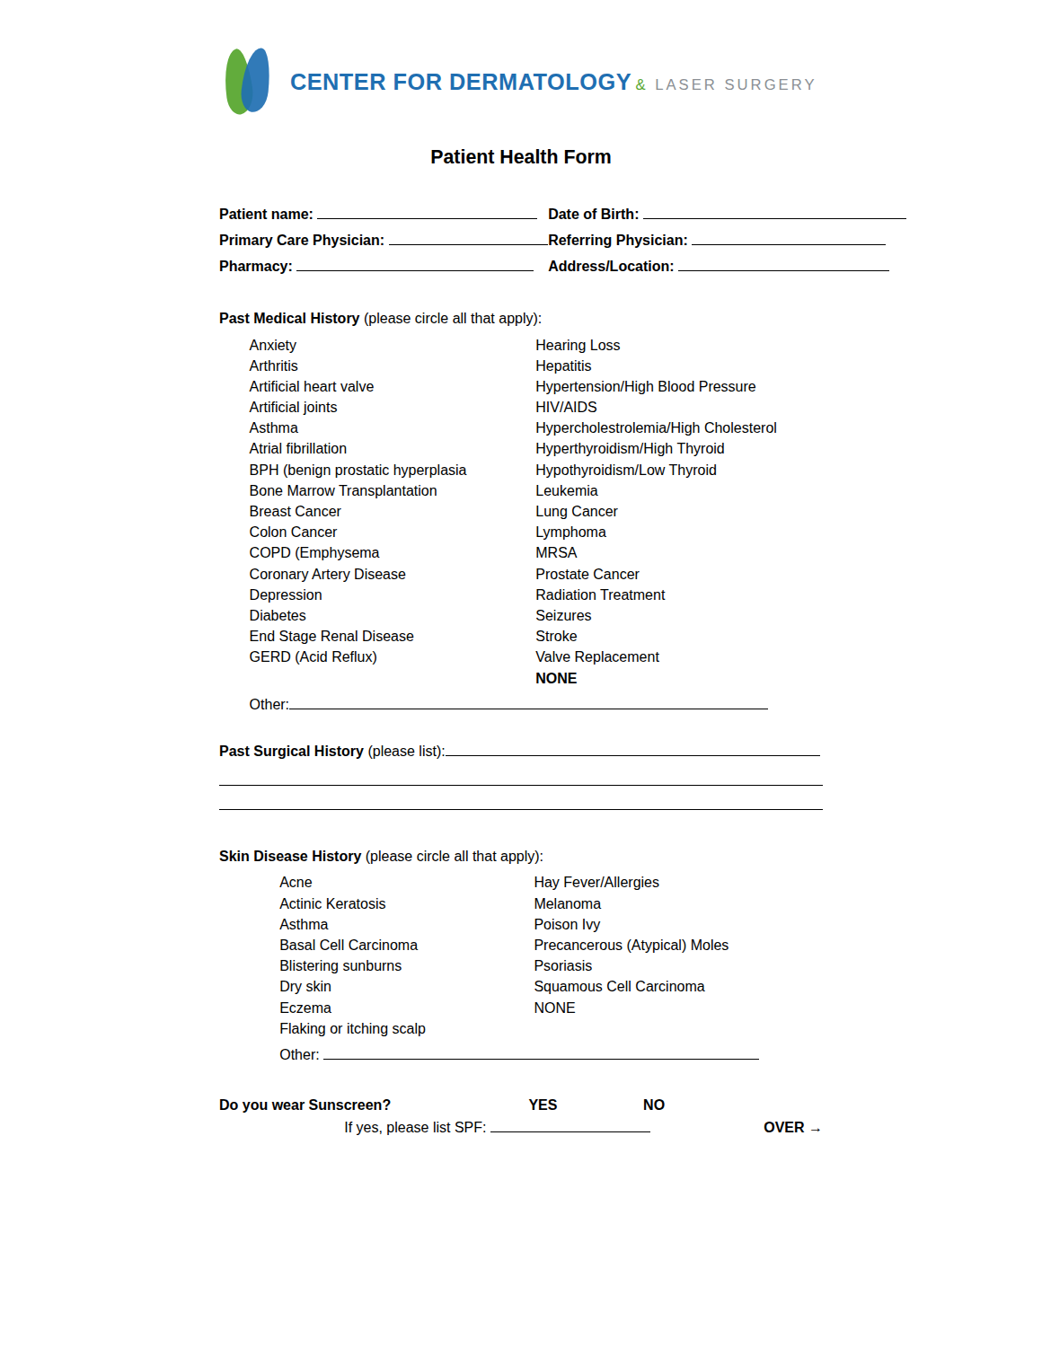CENTER FOR DERMATOLOGY & LASER SURGERY
Patient Health Form
| Patient name: | Date of Birth: |
| Primary Care Physician: | Referring Physician: |
| Pharmacy: | Address/Location: |
Past Medical History (please circle all that apply):
| Anxiety Arthritis Artificial heart valve Artificial joints Asthma Atrial fibrillation BPH (benign prostatic hyperplasia Bone Marrow Transplantation Breast Cancer Colon Cancer COPD (Emphysema Coronary Artery Disease Depression Diabetes End Stage Renal Disease GERD (Acid Reflux) | Hearing Loss Hepatitis Hypertension/High Blood Pressure HIV/AIDS Hypercholestrolemia/High Cholesterol Hyperthyroidism/High Thyroid Hypothyroidism/Low Thyroid Leukemia Lung Cancer Lymphoma MRSA Prostate Cancer Radiation Treatment Seizures Stroke Valve Replacement NONE |
Other:
Past Surgical History (please list):
Skin Disease History (please circle all that apply):
| Acne Actinic Keratosis Asthma Basal Cell Carcinoma Blistering sunburns Dry skin Eczema Flaking or itching scalp | Hay Fever/Allergies Melanoma Poison Ivy Precancerous (Atypical) Moles Psoriasis Squamous Cell Carcinoma NONE |
Other:
Do you wear Sunscreen? YES NO
If yes, please list SPF: OVER →